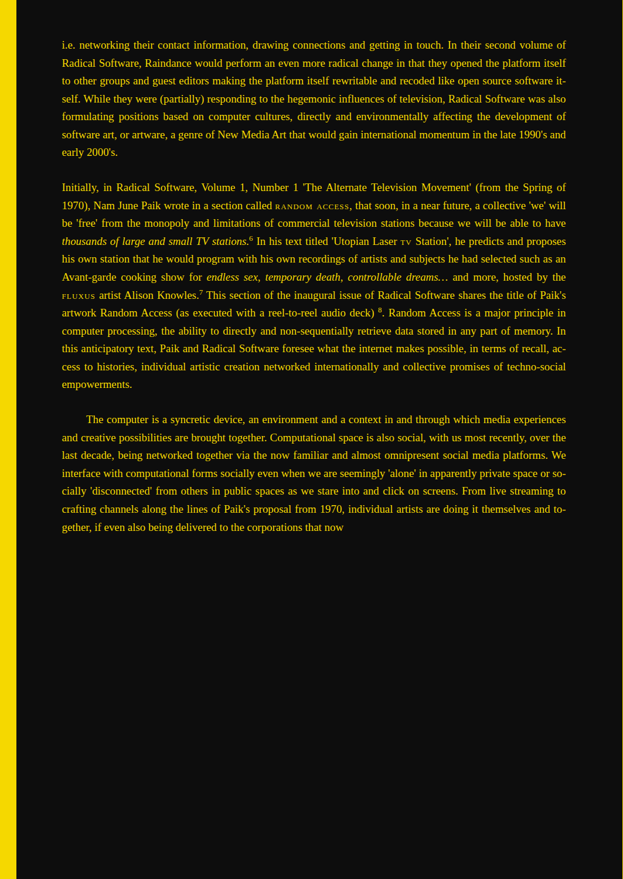i.e. networking their contact information, drawing connections and getting in touch. In their second volume of Radical Software, Raindance would perform an even more radical change in that they opened the platform itself to other groups and guest editors making the platform itself rewritable and recoded like open source software itself. While they were (partially) responding to the hegemonic influences of television, Radical Software was also formulating positions based on computer cultures, directly and environmentally affecting the development of software art, or artware, a genre of New Media Art that would gain international momentum in the late 1990's and early 2000's.
Initially, in Radical Software, Volume 1, Number 1 'The Alternate Television Movement' (from the Spring of 1970), Nam June Paik wrote in a section called random access, that soon, in a near future, a collective 'we' will be 'free' from the monopoly and limitations of commercial television stations because we will be able to have thousands of large and small TV stations.6 In his text titled 'Utopian Laser tv Station', he predicts and proposes his own station that he would program with his own recordings of artists and subjects he had selected such as an Avant-garde cooking show for endless sex, temporary death, controllable dreams… and more, hosted by the fluxus artist Alison Knowles.7 This section of the inaugural issue of Radical Software shares the title of Paik's artwork Random Access (as executed with a reel-to-reel audio deck) 8. Random Access is a major principle in computer processing, the ability to directly and non-sequentially retrieve data stored in any part of memory. In this anticipatory text, Paik and Radical Software foresee what the internet makes possible, in terms of recall, access to histories, individual artistic creation networked internationally and collective promises of techno-social empowerments.
The computer is a syncretic device, an environment and a context in and through which media experiences and creative possibilities are brought together. Computational space is also social, with us most recently, over the last decade, being networked together via the now familiar and almost omnipresent social media platforms. We interface with computational forms socially even when we are seemingly 'alone' in apparently private space or socially 'disconnected' from others in public spaces as we stare into and click on screens. From live streaming to crafting channels along the lines of Paik's proposal from 1970, individual artists are doing it themselves and together, if even also being delivered to the corporations that now